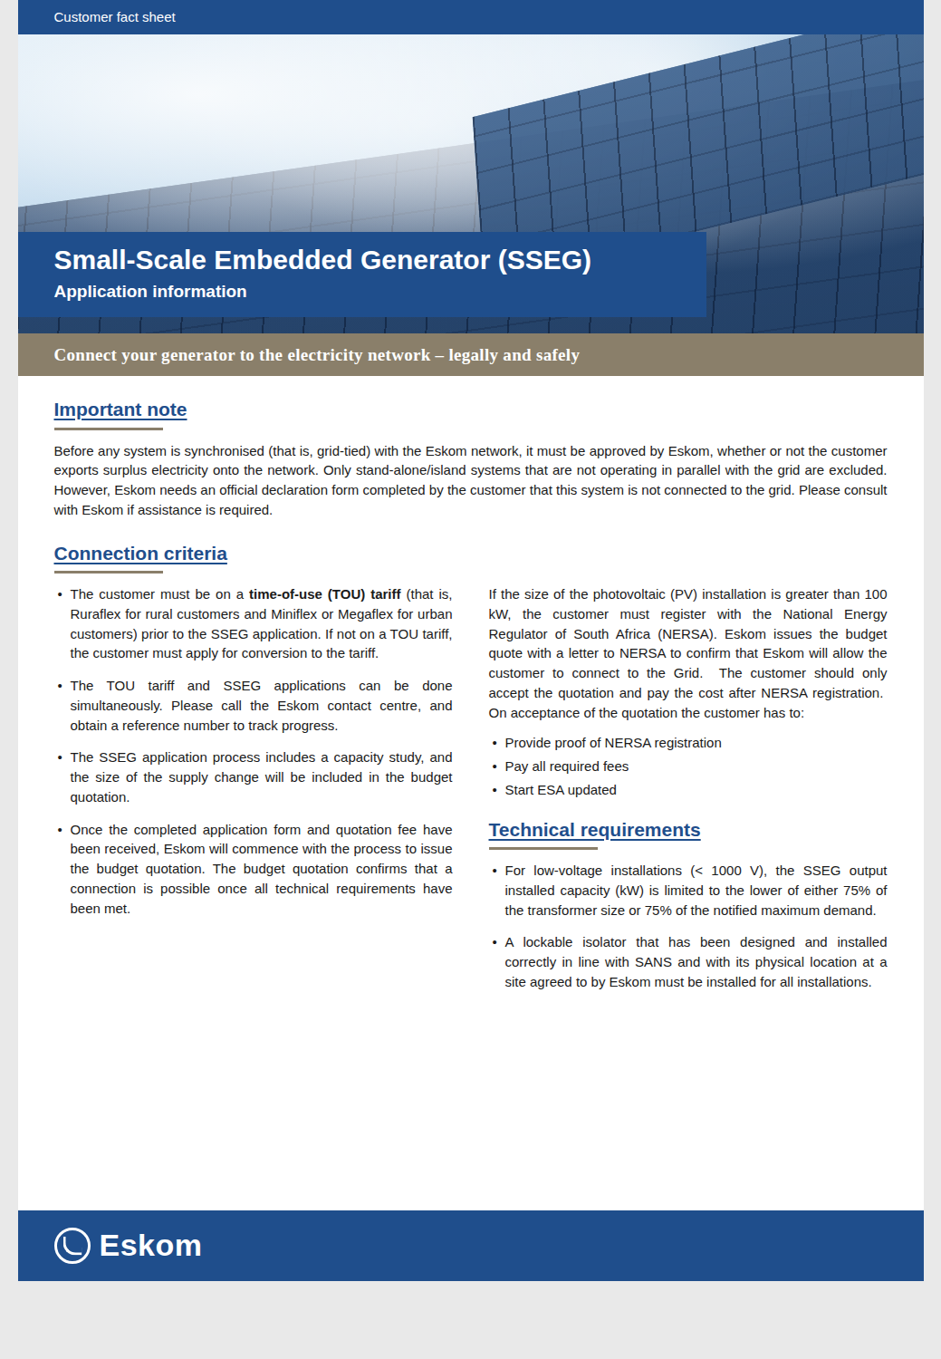Customer fact sheet
Small-Scale Embedded Generator (SSEG)
Application information
Connect your generator to the electricity network – legally and safely
Important note
Before any system is synchronised (that is, grid-tied) with the Eskom network, it must be approved by Eskom, whether or not the customer exports surplus electricity onto the network. Only stand-alone/island systems that are not operating in parallel with the grid are excluded. However, Eskom needs an official declaration form completed by the customer that this system is not connected to the grid. Please consult with Eskom if assistance is required.
Connection criteria
The customer must be on a time-of-use (TOU) tariff (that is, Ruraflex for rural customers and Miniflex or Megaflex for urban customers) prior to the SSEG application. If not on a TOU tariff, the customer must apply for conversion to the tariff.
The TOU tariff and SSEG applications can be done simultaneously. Please call the Eskom contact centre, and obtain a reference number to track progress.
The SSEG application process includes a capacity study, and the size of the supply change will be included in the budget quotation.
Once the completed application form and quotation fee have been received, Eskom will commence with the process to issue the budget quotation. The budget quotation confirms that a connection is possible once all technical requirements have been met.
If the size of the photovoltaic (PV) installation is greater than 100 kW, the customer must register with the National Energy Regulator of South Africa (NERSA). Eskom issues the budget quote with a letter to NERSA to confirm that Eskom will allow the customer to connect to the Grid. The customer should only accept the quotation and pay the cost after NERSA registration. On acceptance of the quotation the customer has to:
Provide proof of NERSA registration
Pay all required fees
Start ESA updated
Technical requirements
For low-voltage installations (< 1000 V), the SSEG output installed capacity (kW) is limited to the lower of either 75% of the transformer size or 75% of the notified maximum demand.
A lockable isolator that has been designed and installed correctly in line with SANS and with its physical location at a site agreed to by Eskom must be installed for all installations.
Eskom